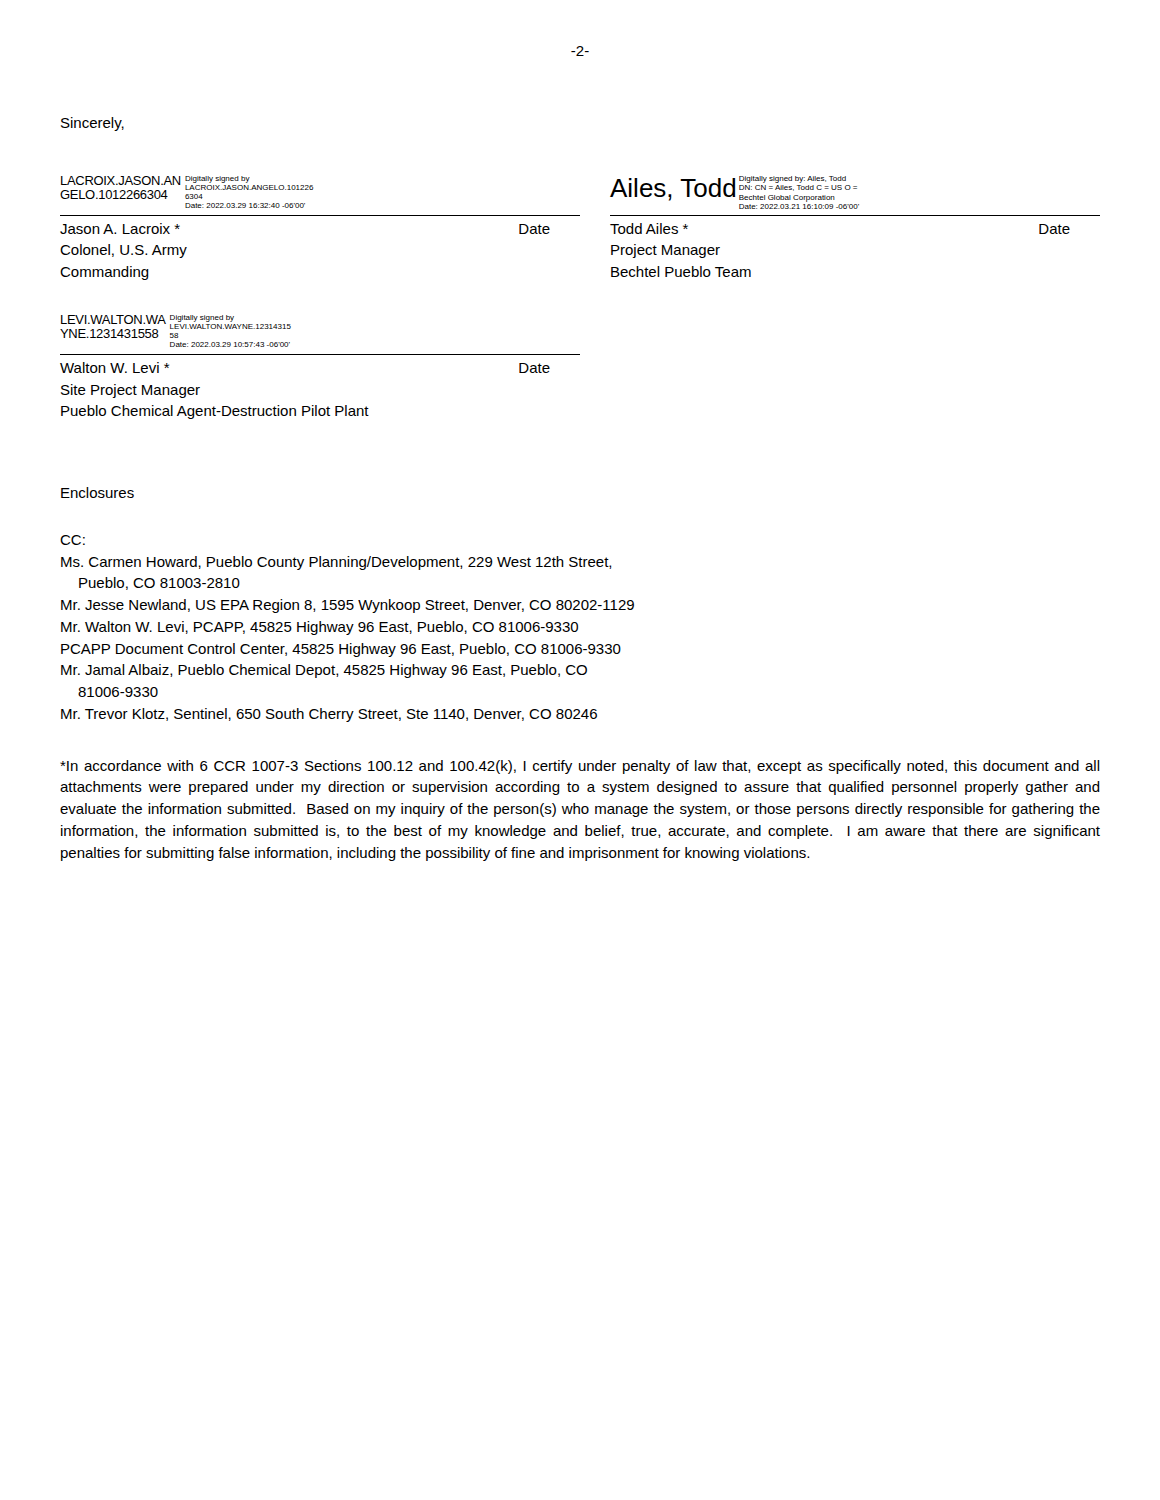-2-
Sincerely,
| LACROIX.JASON.AN GELO.1012266304 Digitally signed by LACROIX.JASON.ANGELO.101226 6304 Date: 2022.03.29 16:32:40 -06'00' Jason A. Lacroix * Date Colonel, U.S. Army Commanding | Ailes, Todd Digitally signed by: Ailes, Todd DN: CN = Ailes, Todd C = US O = Bechtel Global Corporation Date: 2022.03.21 16:10:09 -06'00' Todd Ailes * Date Project Manager Bechtel Pueblo Team |
| LEVI.WALTON.WA YNE.1231431558 Digitally signed by LEVI.WALTON.WAYNE.12314315 58 Date: 2022.03.29 10:57:43 -06'00' Walton W. Levi * Date Site Project Manager Pueblo Chemical Agent-Destruction Pilot Plant | |
Enclosures
CC:
Ms. Carmen Howard, Pueblo County Planning/Development, 229 West 12th Street,
Pueblo, CO 81003-2810
Mr. Jesse Newland, US EPA Region 8, 1595 Wynkoop Street, Denver, CO 80202-1129
Mr. Walton W. Levi, PCAPP, 45825 Highway 96 East, Pueblo, CO 81006-9330
PCAPP Document Control Center, 45825 Highway 96 East, Pueblo, CO 81006-9330
Mr. Jamal Albaiz, Pueblo Chemical Depot, 45825 Highway 96 East, Pueblo, CO
81006-9330
Mr. Trevor Klotz, Sentinel, 650 South Cherry Street, Ste 1140, Denver, CO 80246
*In accordance with 6 CCR 1007-3 Sections 100.12 and 100.42(k), I certify under penalty of law that, except as specifically noted, this document and all attachments were prepared under my direction or supervision according to a system designed to assure that qualified personnel properly gather and evaluate the information submitted. Based on my inquiry of the person(s) who manage the system, or those persons directly responsible for gathering the information, the information submitted is, to the best of my knowledge and belief, true, accurate, and complete. I am aware that there are significant penalties for submitting false information, including the possibility of fine and imprisonment for knowing violations.